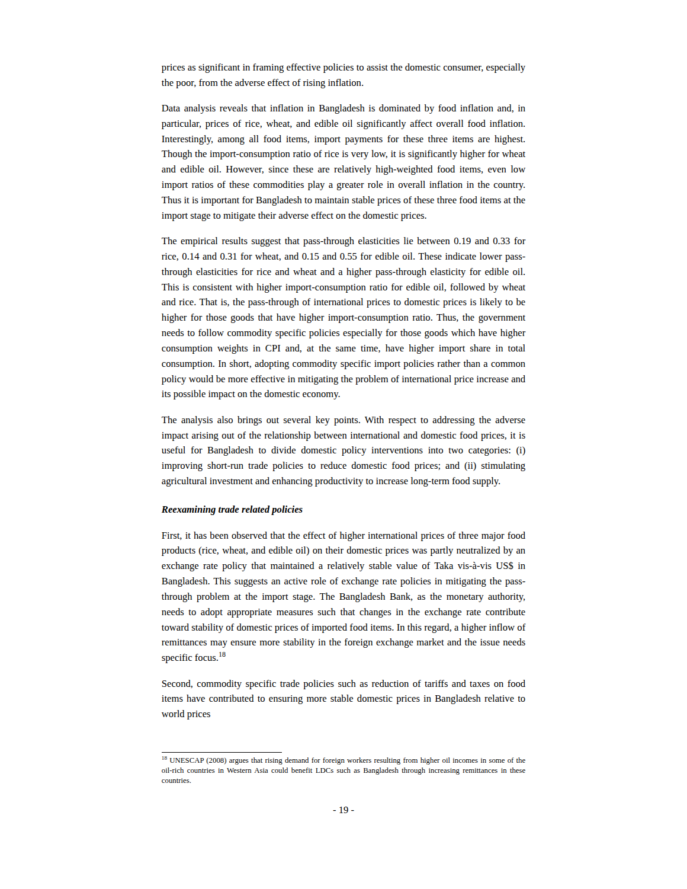prices as significant in framing effective policies to assist the domestic consumer, especially the poor, from the adverse effect of rising inflation.
Data analysis reveals that inflation in Bangladesh is dominated by food inflation and, in particular, prices of rice, wheat, and edible oil significantly affect overall food inflation. Interestingly, among all food items, import payments for these three items are highest. Though the import-consumption ratio of rice is very low, it is significantly higher for wheat and edible oil. However, since these are relatively high-weighted food items, even low import ratios of these commodities play a greater role in overall inflation in the country. Thus it is important for Bangladesh to maintain stable prices of these three food items at the import stage to mitigate their adverse effect on the domestic prices.
The empirical results suggest that pass-through elasticities lie between 0.19 and 0.33 for rice, 0.14 and 0.31 for wheat, and 0.15 and 0.55 for edible oil. These indicate lower pass-through elasticities for rice and wheat and a higher pass-through elasticity for edible oil. This is consistent with higher import-consumption ratio for edible oil, followed by wheat and rice. That is, the pass-through of international prices to domestic prices is likely to be higher for those goods that have higher import-consumption ratio. Thus, the government needs to follow commodity specific policies especially for those goods which have higher consumption weights in CPI and, at the same time, have higher import share in total consumption. In short, adopting commodity specific import policies rather than a common policy would be more effective in mitigating the problem of international price increase and its possible impact on the domestic economy.
The analysis also brings out several key points. With respect to addressing the adverse impact arising out of the relationship between international and domestic food prices, it is useful for Bangladesh to divide domestic policy interventions into two categories: (i) improving short-run trade policies to reduce domestic food prices; and (ii) stimulating agricultural investment and enhancing productivity to increase long-term food supply.
Reexamining trade related policies
First, it has been observed that the effect of higher international prices of three major food products (rice, wheat, and edible oil) on their domestic prices was partly neutralized by an exchange rate policy that maintained a relatively stable value of Taka vis-à-vis US$ in Bangladesh. This suggests an active role of exchange rate policies in mitigating the pass-through problem at the import stage. The Bangladesh Bank, as the monetary authority, needs to adopt appropriate measures such that changes in the exchange rate contribute toward stability of domestic prices of imported food items. In this regard, a higher inflow of remittances may ensure more stability in the foreign exchange market and the issue needs specific focus.18
Second, commodity specific trade policies such as reduction of tariffs and taxes on food items have contributed to ensuring more stable domestic prices in Bangladesh relative to world prices
18 UNESCAP (2008) argues that rising demand for foreign workers resulting from higher oil incomes in some of the oil-rich countries in Western Asia could benefit LDCs such as Bangladesh through increasing remittances in these countries.
- 19 -